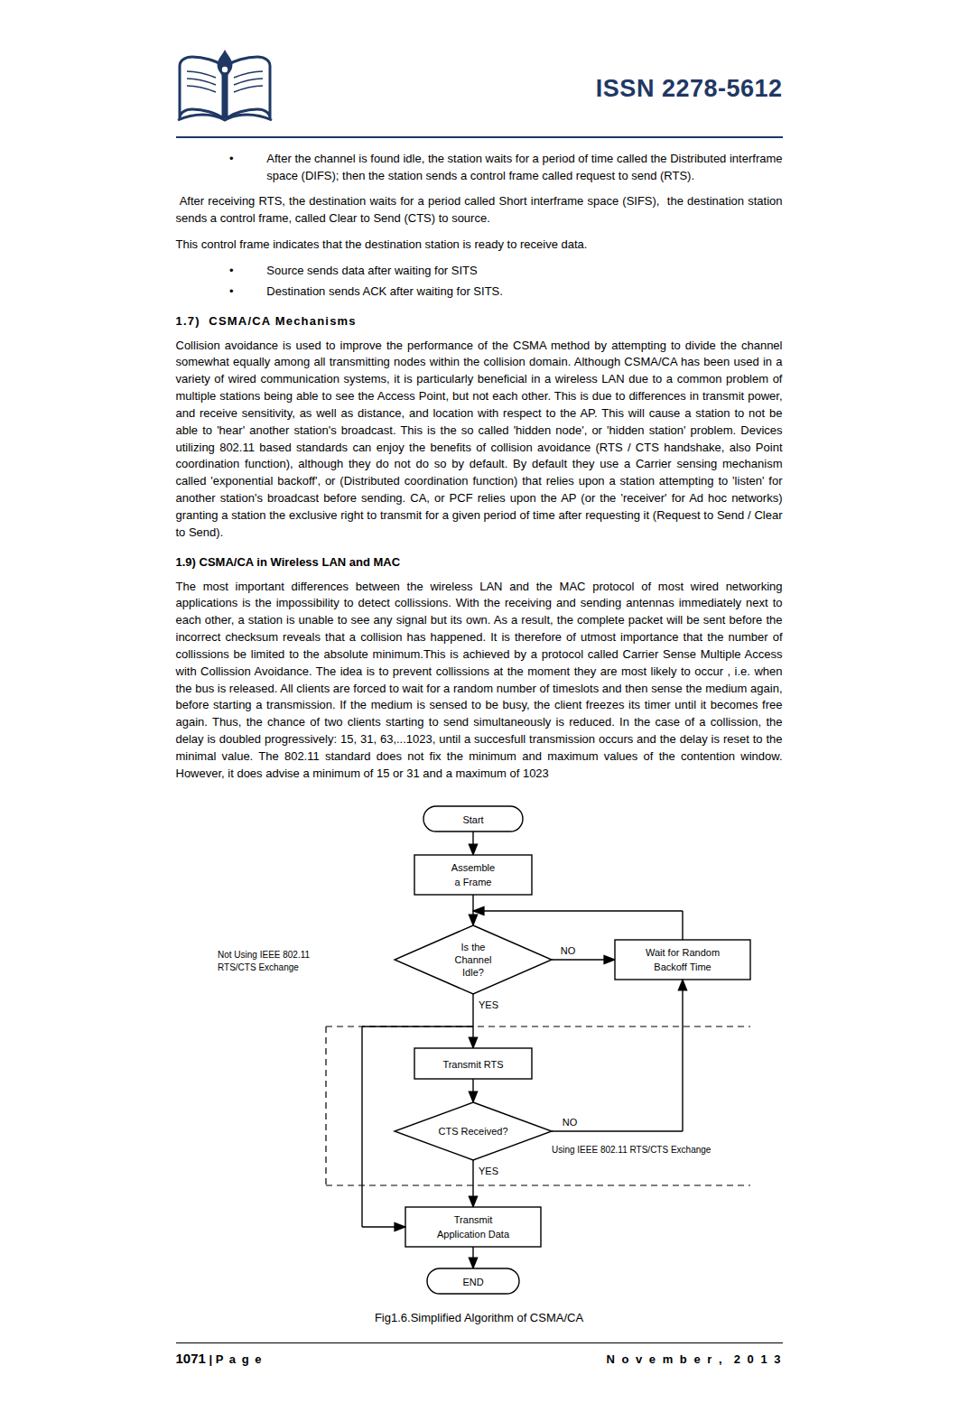ISSN 2278-5612
After the channel is found idle, the station waits for a period of time called the Distributed interframe space (DIFS); then the station sends a control frame called request to send (RTS).
After receiving RTS, the destination waits for a period called Short interframe space (SIFS), the destination station sends a control frame, called Clear to Send (CTS) to source.
This control frame indicates that the destination station is ready to receive data.
Source sends data after waiting for SITS
Destination sends ACK after waiting for SITS.
1.7) CSMA/CA Mechanisms
Collision avoidance is used to improve the performance of the CSMA method by attempting to divide the channel somewhat equally among all transmitting nodes within the collision domain. Although CSMA/CA has been used in a variety of wired communication systems, it is particularly beneficial in a wireless LAN due to a common problem of multiple stations being able to see the Access Point, but not each other. This is due to differences in transmit power, and receive sensitivity, as well as distance, and location with respect to the AP. This will cause a station to not be able to 'hear' another station's broadcast. This is the so called 'hidden node', or 'hidden station' problem. Devices utilizing 802.11 based standards can enjoy the benefits of collision avoidance (RTS / CTS handshake, also Point coordination function), although they do not do so by default. By default they use a Carrier sensing mechanism called 'exponential backoff', or (Distributed coordination function) that relies upon a station attempting to 'listen' for another station's broadcast before sending. CA, or PCF relies upon the AP (or the 'receiver' for Ad hoc networks) granting a station the exclusive right to transmit for a given period of time after requesting it (Request to Send / Clear to Send).
1.9) CSMA/CA in Wireless LAN and MAC
The most important differences between the wireless LAN and the MAC protocol of most wired networking applications is the impossibility to detect collissions. With the receiving and sending antennas immediately next to each other, a station is unable to see any signal but its own. As a result, the complete packet will be sent before the incorrect checksum reveals that a collision has happened. It is therefore of utmost importance that the number of collissions be limited to the absolute minimum.This is achieved by a protocol called Carrier Sense Multiple Access with Collission Avoidance. The idea is to prevent collissions at the moment they are most likely to occur , i.e. when the bus is released. All clients are forced to wait for a random number of timeslots and then sense the medium again, before starting a transmission. If the medium is sensed to be busy, the client freezes its timer until it becomes free again. Thus, the chance of two clients starting to send simultaneously is reduced. In the case of a collission, the delay is doubled progressively: 15, 31, 63,...1023, until a succesfull transmission occurs and the delay is reset to the minimal value. The 802.11 standard does not fix the minimum and maximum values of the contention window. However, it does advise a minimum of 15 or 31 and a maximum of 1023
Start Assemble a Frame Is the Channel Idle? NO Wait for Random Backoff Time YES Not Using IEEE 802.11 RTS/CTS Exchange Transmit RTS CTS Received? NO Using IEEE 802.11 RTS/CTS Exchange YES Transmit Application Data END
Fig1.6.Simplified Algorithm of CSMA/CA
1071 | P a g e
N o v e m b e r , 2 0 1 3